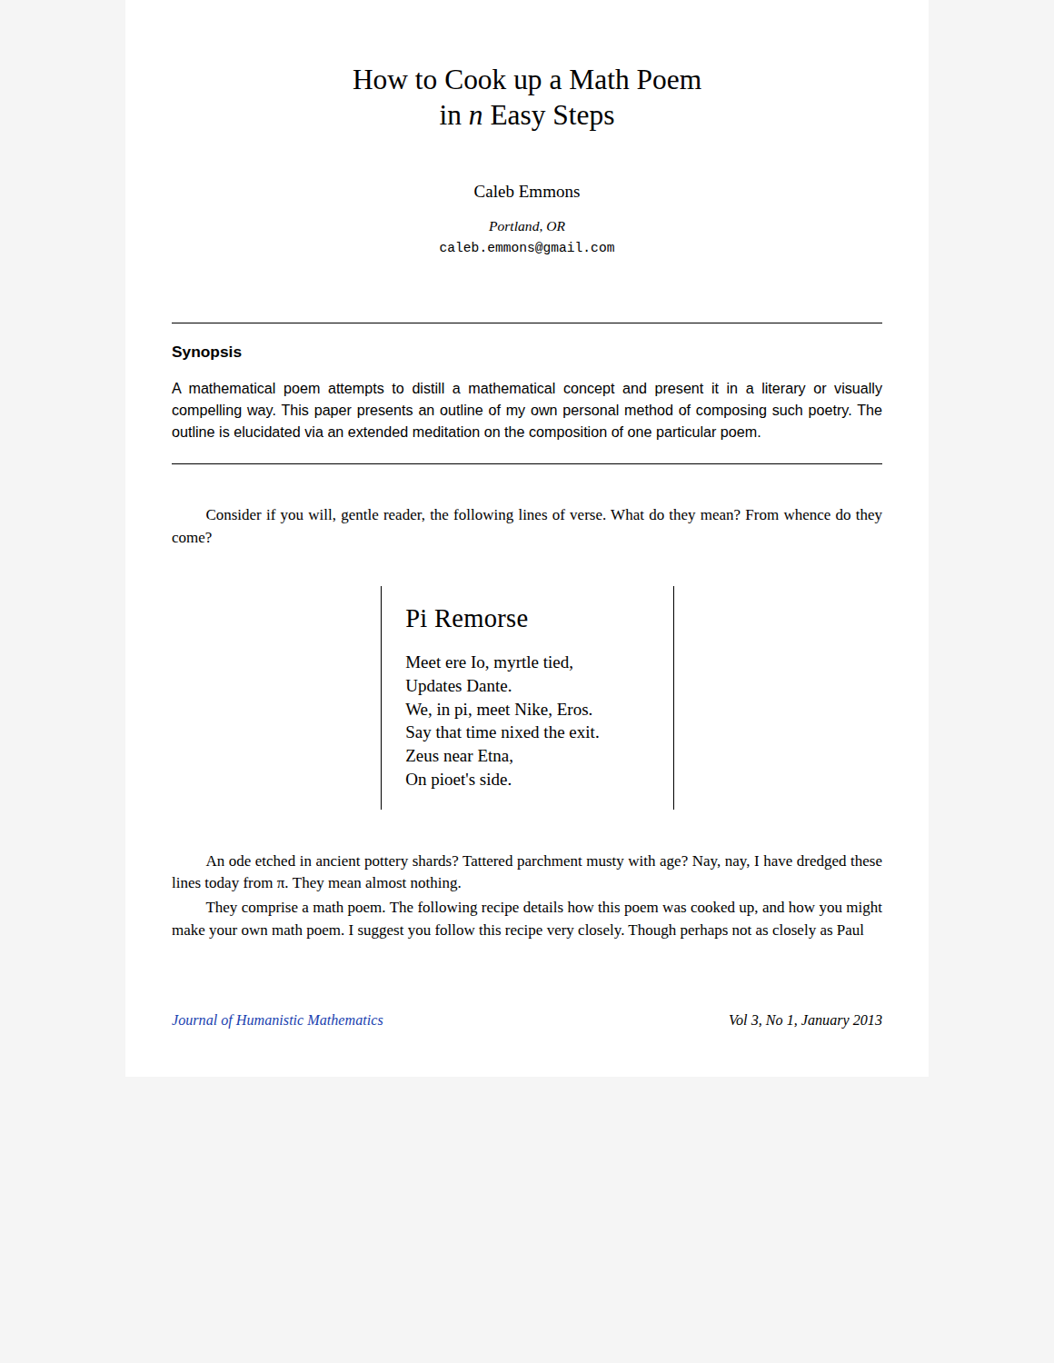How to Cook up a Math Poem
in n Easy Steps
Caleb Emmons
Portland, OR
caleb.emmons@gmail.com
Synopsis
A mathematical poem attempts to distill a mathematical concept and present it in a literary or visually compelling way. This paper presents an outline of my own personal method of composing such poetry. The outline is elucidated via an extended meditation on the composition of one particular poem.
Consider if you will, gentle reader, the following lines of verse. What do they mean? From whence do they come?
Pi Remorse
Meet ere Io, myrtle tied,
Updates Dante.
We, in pi, meet Nike, Eros.
Say that time nixed the exit.
Zeus near Etna,
On pioet's side.
An ode etched in ancient pottery shards? Tattered parchment musty with age? Nay, nay, I have dredged these lines today from π. They mean almost nothing.
They comprise a math poem. The following recipe details how this poem was cooked up, and how you might make your own math poem. I suggest you follow this recipe very closely. Though perhaps not as closely as Paul
Journal of Humanistic Mathematics Vol 3, No 1, January 2013